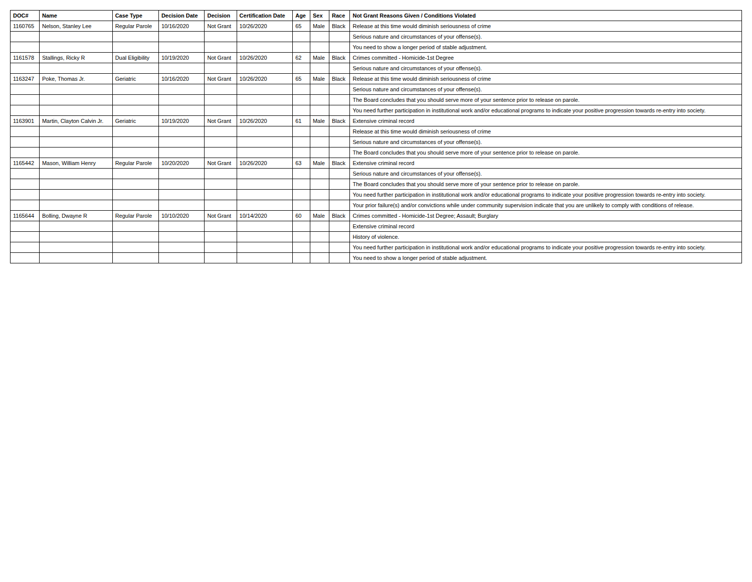| DOC# | Name | Case Type | Decision Date | Decision | Certification Date | Age | Sex | Race | Not Grant Reasons Given / Conditions Violated |
| --- | --- | --- | --- | --- | --- | --- | --- | --- | --- |
| 1160765 | Nelson, Stanley Lee | Regular Parole | 10/16/2020 | Not Grant | 10/26/2020 | 65 | Male | Black | Release at this time would diminish seriousness of crime |
| | | | | | | | | | Serious nature and circumstances of your offense(s). |
| | | | | | | | | | You need to show a longer period of stable adjustment. |
| 1161578 | Stallings, Ricky R | Dual Eligibility | 10/19/2020 | Not Grant | 10/26/2020 | 62 | Male | Black | Crimes committed - Homicide-1st Degree |
| | | | | | | | | | Serious nature and circumstances of your offense(s). |
| 1163247 | Poke, Thomas Jr. | Geriatric | 10/16/2020 | Not Grant | 10/26/2020 | 65 | Male | Black | Release at this time would diminish seriousness of crime |
| | | | | | | | | | Serious nature and circumstances of your offense(s). |
| | | | | | | | | | The Board concludes that you should serve more of your sentence prior to release on parole. |
| | | | | | | | | | You need further participation in institutional work and/or educational programs to indicate your positive progression towards re-entry into society. |
| 1163901 | Martin, Clayton Calvin Jr. | Geriatric | 10/19/2020 | Not Grant | 10/26/2020 | 61 | Male | Black | Extensive criminal record |
| | | | | | | | | | Release at this time would diminish seriousness of crime |
| | | | | | | | | | Serious nature and circumstances of your offense(s). |
| | | | | | | | | | The Board concludes that you should serve more of your sentence prior to release on parole. |
| 1165442 | Mason, William Henry | Regular Parole | 10/20/2020 | Not Grant | 10/26/2020 | 63 | Male | Black | Extensive criminal record |
| | | | | | | | | | Serious nature and circumstances of your offense(s). |
| | | | | | | | | | The Board concludes that you should serve more of your sentence prior to release on parole. |
| | | | | | | | | | You need further participation in institutional work and/or educational programs to indicate your positive progression towards re-entry into society. |
| | | | | | | | | | Your prior failure(s) and/or convictions while under community supervision indicate that you are unlikely to comply with conditions of release. |
| 1165644 | Bolling, Dwayne R | Regular Parole | 10/10/2020 | Not Grant | 10/14/2020 | 60 | Male | Black | Crimes committed - Homicide-1st Degree; Assault; Burglary |
| | | | | | | | | | Extensive criminal record |
| | | | | | | | | | History of violence. |
| | | | | | | | | | You need further participation in institutional work and/or educational programs to indicate your positive progression towards re-entry into society. |
| | | | | | | | | | You need to show a longer period of stable adjustment. |